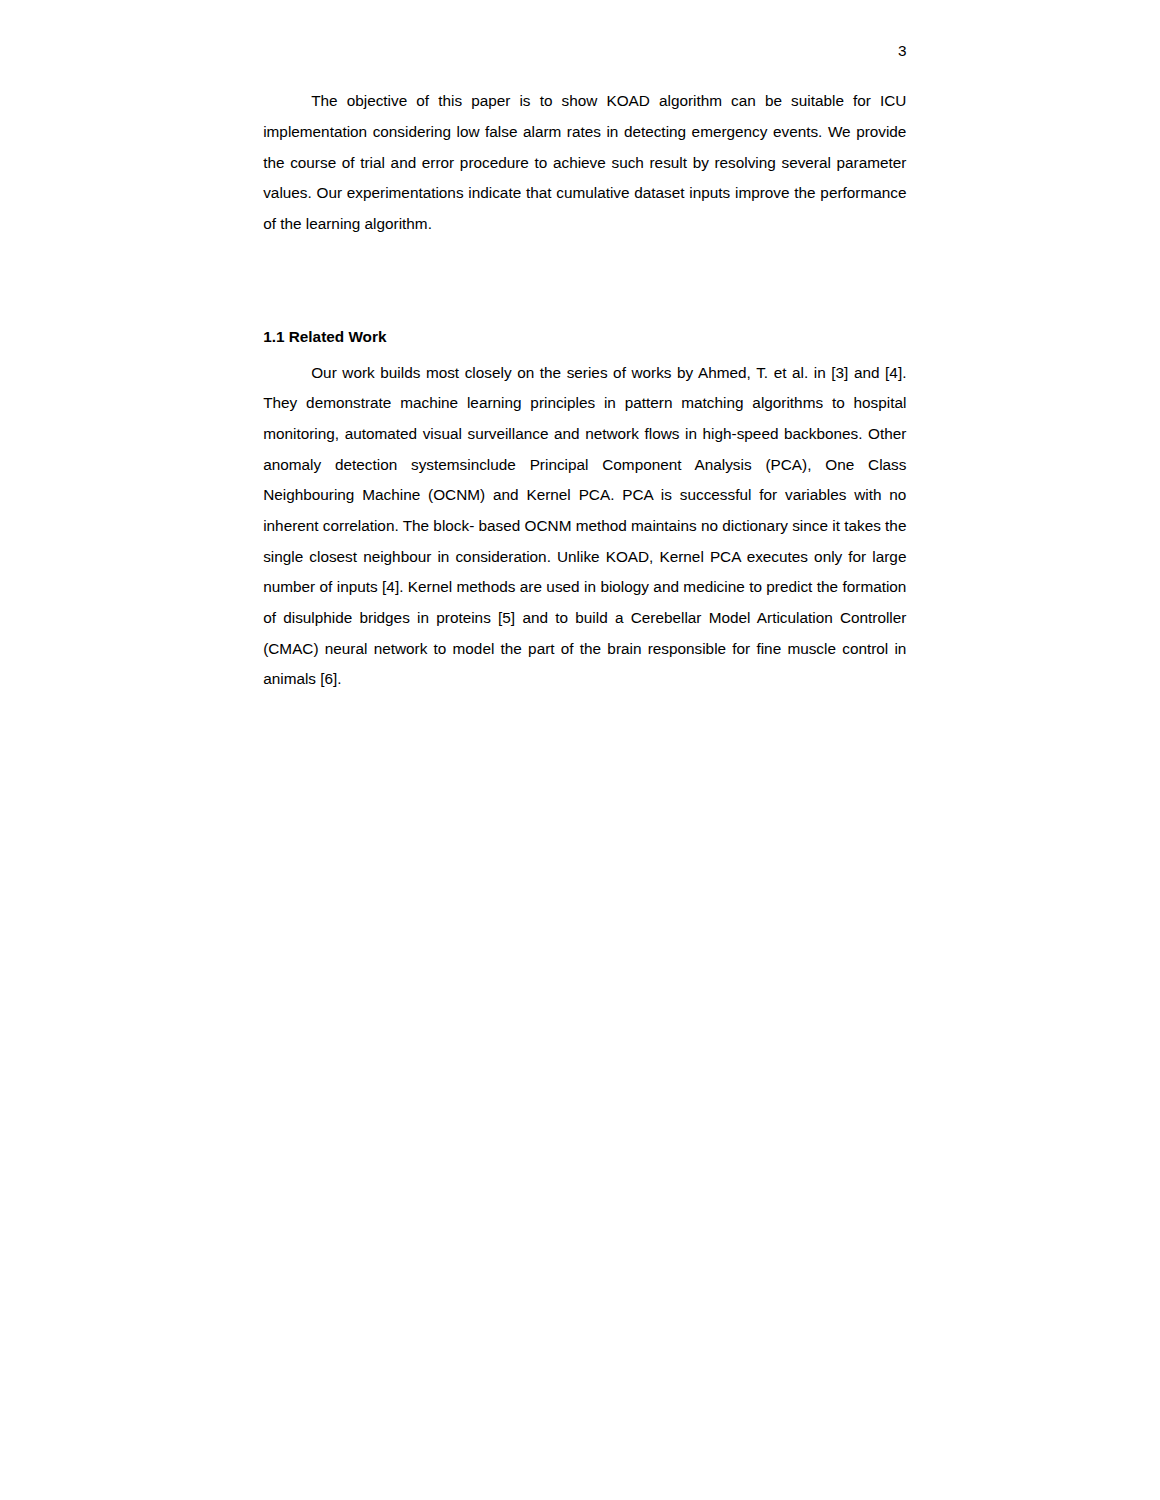3
The objective of this paper is to show KOAD algorithm can be suitable for ICU implementation considering low false alarm rates in detecting emergency events. We provide the course of trial and error procedure to achieve such result by resolving several parameter values. Our experimentations indicate that cumulative dataset inputs improve the performance of the learning algorithm.
1.1 Related Work
Our work builds most closely on the series of works by Ahmed, T. et al. in [3] and [4]. They demonstrate machine learning principles in pattern matching algorithms to hospital monitoring, automated visual surveillance and network flows in high-speed backbones. Other anomaly detection systemsinclude Principal Component Analysis (PCA), One Class Neighbouring Machine (OCNM) and Kernel PCA. PCA is successful for variables with no inherent correlation. The block- based OCNM method maintains no dictionary since it takes the single closest neighbour in consideration. Unlike KOAD, Kernel PCA executes only for large number of inputs [4]. Kernel methods are used in biology and medicine to predict the formation of disulphide bridges in proteins [5] and to build a Cerebellar Model Articulation Controller (CMAC) neural network to model the part of the brain responsible for fine muscle control in animals [6].